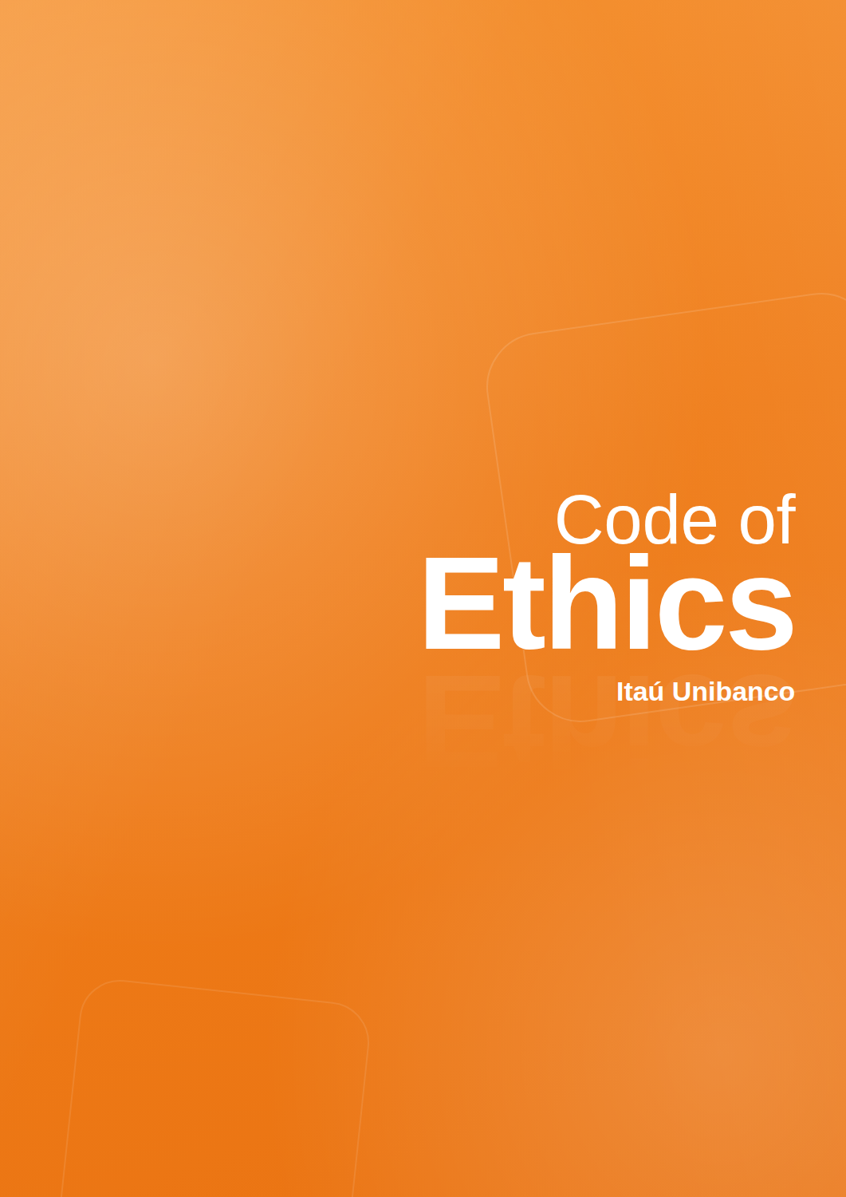Code of Ethics
Itaú Unibanco
Ethics